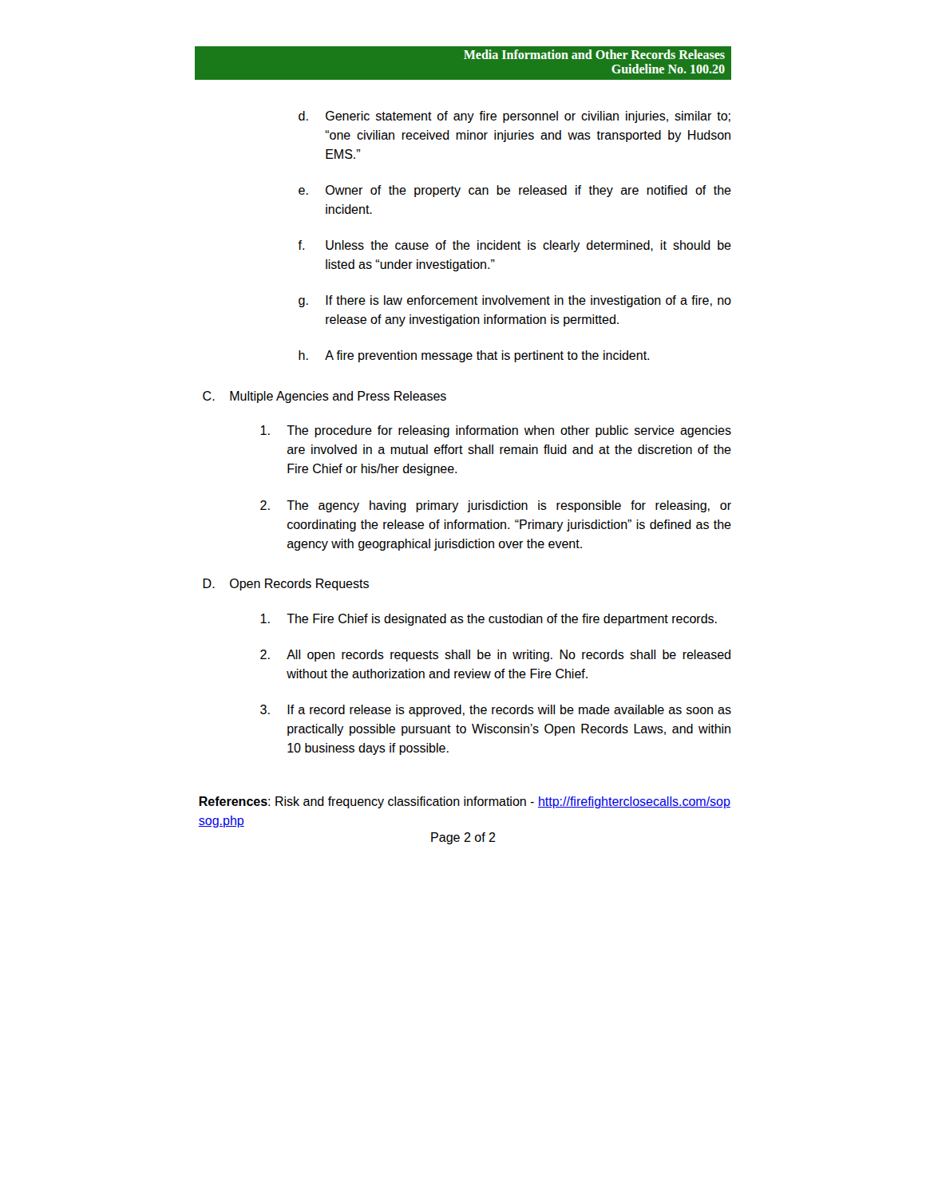Media Information and Other Records Releases Guideline No. 100.20
d. Generic statement of any fire personnel or civilian injuries, similar to; “one civilian received minor injuries and was transported by Hudson EMS.”
e. Owner of the property can be released if they are notified of the incident.
f. Unless the cause of the incident is clearly determined, it should be listed as “under investigation.”
g. If there is law enforcement involvement in the investigation of a fire, no release of any investigation information is permitted.
h. A fire prevention message that is pertinent to the incident.
C. Multiple Agencies and Press Releases
1. The procedure for releasing information when other public service agencies are involved in a mutual effort shall remain fluid and at the discretion of the Fire Chief or his/her designee.
2. The agency having primary jurisdiction is responsible for releasing, or coordinating the release of information. “Primary jurisdiction” is defined as the agency with geographical jurisdiction over the event.
D. Open Records Requests
1. The Fire Chief is designated as the custodian of the fire department records.
2. All open records requests shall be in writing. No records shall be released without the authorization and review of the Fire Chief.
3. If a record release is approved, the records will be made available as soon as practically possible pursuant to Wisconsin’s Open Records Laws, and within 10 business days if possible.
References: Risk and frequency classification information - http://firefighterclosecalls.com/sopsog.php
Page 2 of 2